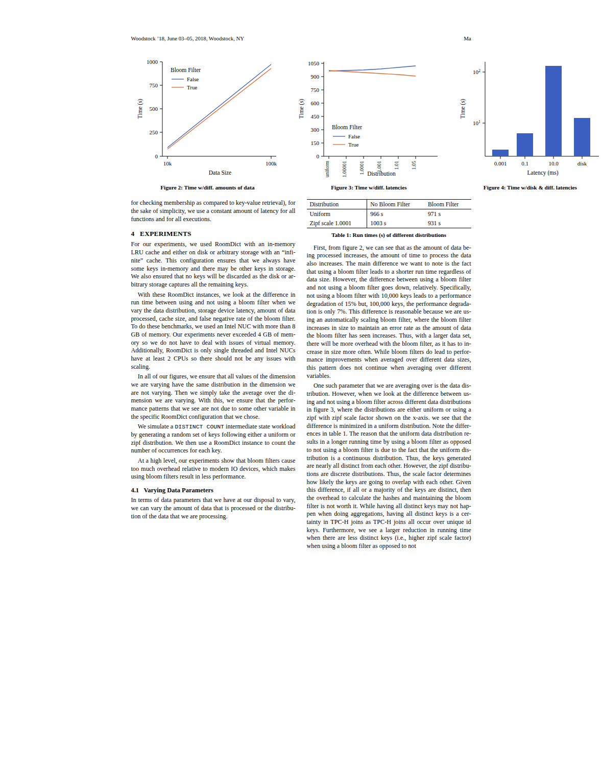Woodstock ’18, June 03–05, 2018, Woodstock, NY
Ma
0 250 500 750 1000 10k 100k Data Size Time (s) Bloom Filter False True
Figure 2: Time w/diff. amounts of data
0 150 300 450 600 750 900 1050 uniform 1.00001 1.0001 1.001 1.01 1.05 Distribution Time (s) Bloom Filter False True
Figure 3: Time w/diff. latencies
102 101 0.001 0.1 10.0 disk Latency (ms) Time (s)
Figure 4: Time w/disk & diff. latencies
for checking membership as compared to key-value retrieval), for the sake of simplicity, we use a constant amount of latency for all functions and for all executions.
4 EXPERIMENTS
For our experiments, we used RoomDict with an in-memory LRU cache and either on disk or arbitrary storage with an “infinite” cache. This configuration ensures that we always have some keys in-memory and there may be other keys in storage. We also ensured that no keys will be discarded as the disk or arbitrary storage captures all the remaining keys.
With these RoomDict instances, we look at the difference in run time between using and not using a bloom filter when we vary the data distribution, storage device latency, amount of data processed, cache size, and false negative rate of the bloom filter. To do these benchmarks, we used an Intel NUC with more than 8 GB of memory. Our experiments never exceeded 4 GB of memory so we do not have to deal with issues of virtual memory. Additionally, RoomDict is only single threaded and Intel NUCs have at least 2 CPUs so there should not be any issues with scaling.
In all of our figures, we ensure that all values of the dimension we are varying have the same distribution in the dimension we are not varying. Then we simply take the average over the dimension we are varying. With this, we ensure that the performance patterns that we see are not due to some other variable in the specific RoomDict configuration that we chose.
We simulate a DISTINCT COUNT intermediate state workload by generating a random set of keys following either a uniform or zipf distribution. We then use a RoomDict instance to count the number of occurrences for each key.
At a high level, our experiments show that bloom filters cause too much overhead relative to modern IO devices, which makes using bloom filters result in less performance.
4.1 Varying Data Parameters
In terms of data parameters that we have at our disposal to vary, we can vary the amount of data that is processed or the distribution of the data that we are processing.
| Distribution | No Bloom Filter | Bloom Filter |
| --- | --- | --- |
| Uniform | 966 s | 971 s |
| Zipf scale 1.0001 | 1003 s | 931 s |
Table 1: Run times (s) of different distributions
First, from figure 2, we can see that as the amount of data being processed increases, the amount of time to process the data also increases. The main difference we want to note is the fact that using a bloom filter leads to a shorter run time regardless of data size. However, the difference between using a bloom filter and not using a bloom filter goes down, relatively. Specifically, not using a bloom filter with 10,000 keys leads to a performance degradation of 15% but, 100,000 keys, the performance degradation is only 7%. This difference is reasonable because we are using an automatically scaling bloom filter, where the bloom filter increases in size to maintain an error rate as the amount of data the bloom filter has seen increases. Thus, with a larger data set, there will be more overhead with the bloom filter, as it has to increase in size more often. While bloom filters do lead to performance improvements when averaged over different data sizes, this pattern does not continue when averaging over different variables.
One such parameter that we are averaging over is the data distribution. However, when we look at the difference between using and not using a bloom filter across different data distributions in figure 3, where the distributions are either uniform or using a zipf with zipf scale factor shown on the x-axis. we see that the difference is minimized in a uniform distribution. Note the differences in table 1. The reason that the uniform data distribution results in a longer running time by using a bloom filter as opposed to not using a bloom filter is due to the fact that the uniform distribution is a continuous distribution. Thus, the keys generated are nearly all distinct from each other. However, the zipf distributions are discrete distributions. Thus, the scale factor determines how likely the keys are going to overlap with each other. Given this difference, if all or a majority of the keys are distinct, then the overhead to calculate the hashes and maintaining the bloom filter is not worth it. While having all distinct keys may not happen when doing aggregations, having all distinct keys is a certainty in TPC-H joins as TPC-H joins all occur over unique id keys. Furthermore, we see a larger reduction in running time when there are less distinct keys (i.e., higher zipf scale factor) when using a bloom filter as opposed to not